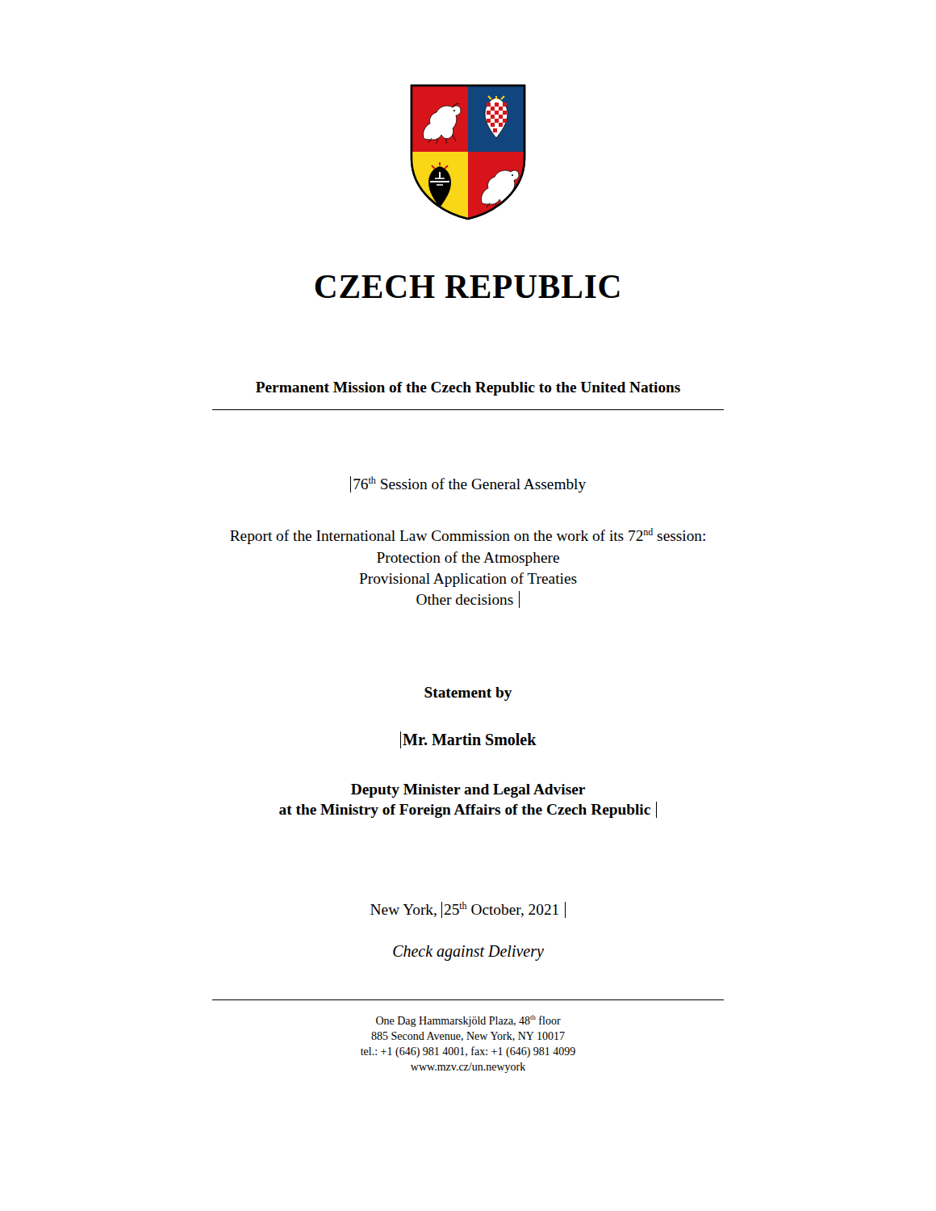CZECH REPUBLIC
Permanent Mission of the Czech Republic to the United Nations
76th Session of the General Assembly
Report of the International Law Commission on the work of its 72nd session:
Protection of the Atmosphere Provisional Application of Treaties Other decisions
Statement by
Mr. Martin Smolek
Deputy Minister and Legal Adviser
at the Ministry of Foreign Affairs of the Czech Republic
New York, 25th October, 2021
Check against Delivery
One Dag Hammarskjöld Plaza, 48th floor
885 Second Avenue, New York, NY 10017
tel.: +1 (646) 981 4001, fax: +1 (646) 981 4099
www.mzv.cz/un.newyork